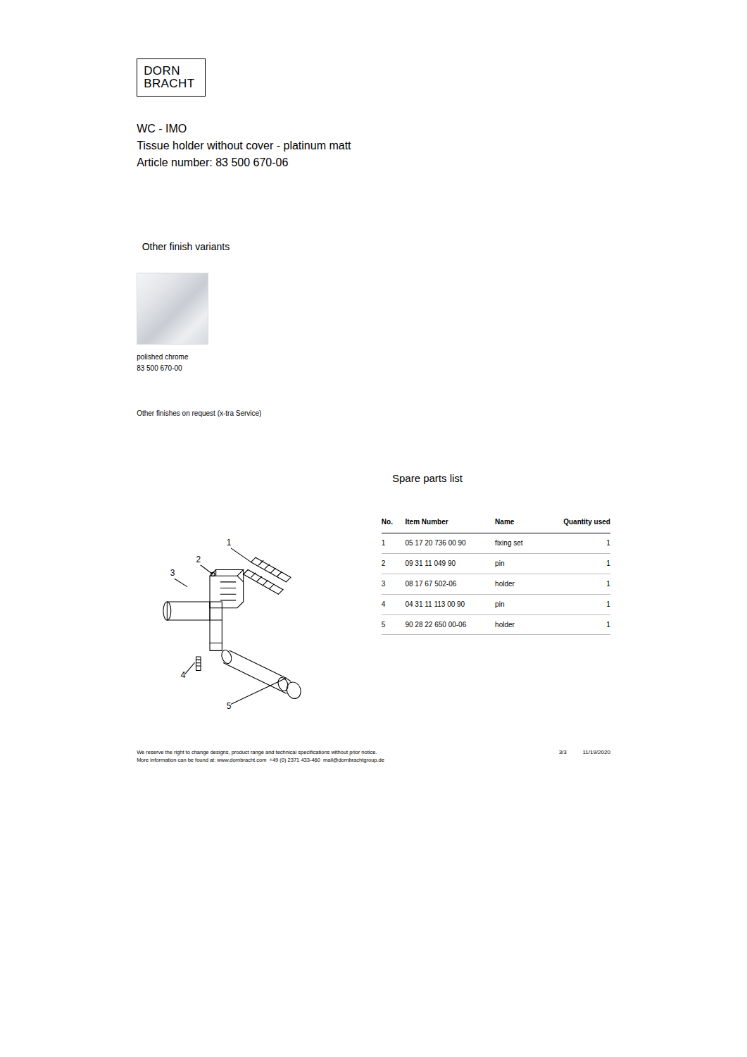DORN BRACHT
WC - IMO
Tissue holder without cover - platinum matt
Article number: 83 500 670-06
Other finish variants
polished chrome
83 500 670-00
Other finishes on request (x-tra Service)
Spare parts list
1 2 3 4 5
| No. | Item Number | Name | Quantity used |
| --- | --- | --- | --- |
| 1 | 05 17 20 736 00 90 | fixing set | 1 |
| 2 | 09 31 11 049 90 | pin | 1 |
| 3 | 08 17 67 502-06 | holder | 1 |
| 4 | 04 31 11 113 00 90 | pin | 1 |
| 5 | 90 28 22 650 00-06 | holder | 1 |
We reserve the right to change designs, product range and technical specifications without prior notice.
More information can be found at: www.dornbracht.com +49 (0) 2371 433-460 mail@dornbrachtgroup.de
3/311/19/2020